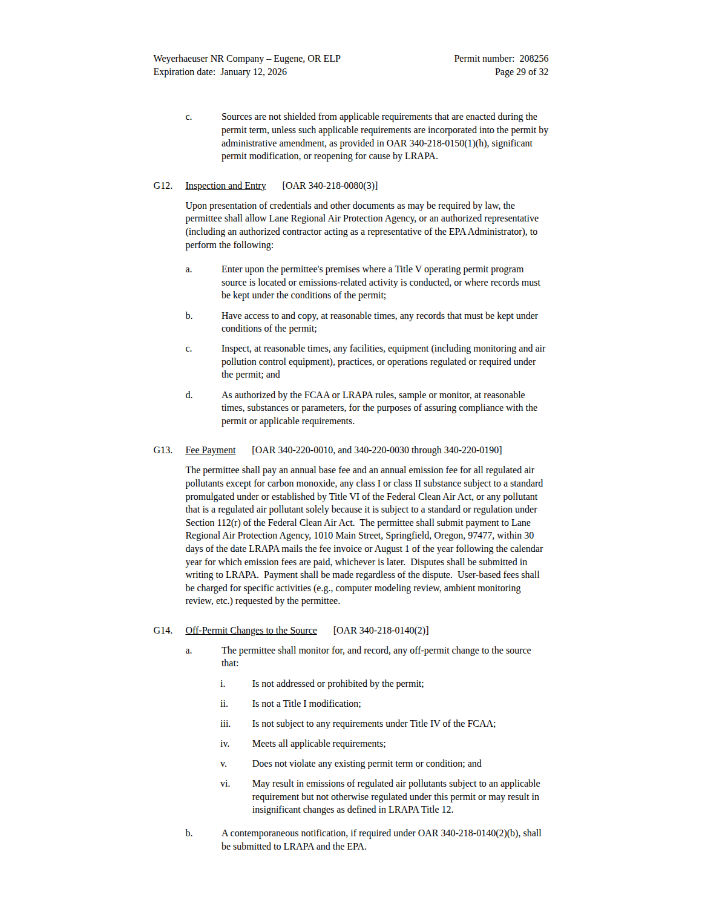| Weyerhaeuser NR Company – Eugene, OR ELP | Permit number: 208256 |
| Expiration date: January 12, 2026 | Page 29 of 32 |
c.
Sources are not shielded from applicable requirements that are enacted during the permit term, unless such applicable requirements are incorporated into the permit by administrative amendment, as provided in OAR 340-218-0150(1)(h), significant permit modification, or reopening for cause by LRAPA.
G12.
Inspection and Entry[OAR 340-218-0080(3)]
Upon presentation of credentials and other documents as may be required by law, the permittee shall allow Lane Regional Air Protection Agency, or an authorized representative (including an authorized contractor acting as a representative of the EPA Administrator), to perform the following:
a.
Enter upon the permittee's premises where a Title V operating permit program source is located or emissions-related activity is conducted, or where records must be kept under the conditions of the permit;
b.
Have access to and copy, at reasonable times, any records that must be kept under conditions of the permit;
c.
Inspect, at reasonable times, any facilities, equipment (including monitoring and air pollution control equipment), practices, or operations regulated or required under the permit; and
d.
As authorized by the FCAA or LRAPA rules, sample or monitor, at reasonable times, substances or parameters, for the purposes of assuring compliance with the permit or applicable requirements.
G13.
Fee Payment[OAR 340-220-0010, and 340-220-0030 through 340-220-0190]
The permittee shall pay an annual base fee and an annual emission fee for all regulated air pollutants except for carbon monoxide, any class I or class II substance subject to a standard promulgated under or established by Title VI of the Federal Clean Air Act, or any pollutant that is a regulated air pollutant solely because it is subject to a standard or regulation under Section 112(r) of the Federal Clean Air Act. The permittee shall submit payment to Lane Regional Air Protection Agency, 1010 Main Street, Springfield, Oregon, 97477, within 30 days of the date LRAPA mails the fee invoice or August 1 of the year following the calendar year for which emission fees are paid, whichever is later. Disputes shall be submitted in writing to LRAPA. Payment shall be made regardless of the dispute. User-based fees shall be charged for specific activities (e.g., computer modeling review, ambient monitoring review, etc.) requested by the permittee.
G14.
Off-Permit Changes to the Source[OAR 340-218-0140(2)]
a.
The permittee shall monitor for, and record, any off-permit change to the source that:
i.
Is not addressed or prohibited by the permit;
ii.
Is not a Title I modification;
iii.
Is not subject to any requirements under Title IV of the FCAA;
iv.
Meets all applicable requirements;
v.
Does not violate any existing permit term or condition; and
vi.
May result in emissions of regulated air pollutants subject to an applicable requirement but not otherwise regulated under this permit or may result in insignificant changes as defined in LRAPA Title 12.
b.
A contemporaneous notification, if required under OAR 340-218-0140(2)(b), shall be submitted to LRAPA and the EPA.